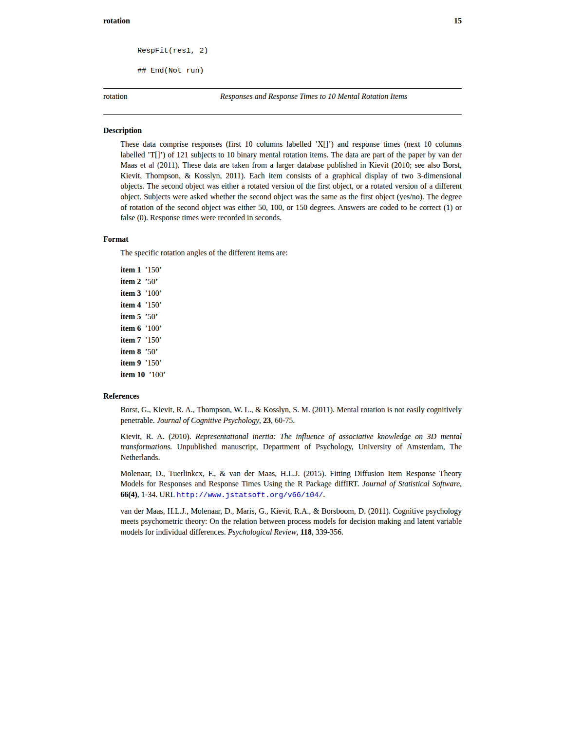rotation 15
    RespFit(res1, 2)

    ## End(Not run)
rotation Responses and Response Times to 10 Mental Rotation Items
Description
These data comprise responses (first 10 columns labelled ’X[]’) and response times (next 10 columns labelled ’T[]’) of 121 subjects to 10 binary mental rotation items. The data are part of the paper by van der Maas et al (2011). These data are taken from a larger database published in Kievit (2010; see also Borst, Kievit, Thompson, & Kosslyn, 2011). Each item consists of a graphical display of two 3-dimensional objects. The second object was either a rotated version of the first object, or a rotated version of a different object. Subjects were asked whether the second object was the same as the first object (yes/no). The degree of rotation of the second object was either 50, 100, or 150 degrees. Answers are coded to be correct (1) or false (0). Response times were recorded in seconds.
Format
The specific rotation angles of the different items are:
item 1
’150’
item 2
’50’
item 3
’100’
item 4
’150’
item 5
’50’
item 6
’100’
item 7
’150’
item 8
’50’
item 9
’150’
item 10
’100’
References
Borst, G., Kievit, R. A., Thompson, W. L., & Kosslyn, S. M. (2011). Mental rotation is not easily cognitively penetrable. Journal of Cognitive Psychology, 23, 60-75.
Kievit, R. A. (2010). Representational inertia: The influence of associative knowledge on 3D mental transformations. Unpublished manuscript, Department of Psychology, University of Amsterdam, The Netherlands.
Molenaar, D., Tuerlinkcx, F., & van der Maas, H.L.J. (2015). Fitting Diffusion Item Response Theory Models for Responses and Response Times Using the R Package diffIRT. Journal of Statistical Software, 66(4), 1-34. URL http://www.jstatsoft.org/v66/i04/.
van der Maas, H.L.J., Molenaar, D., Maris, G., Kievit, R.A., & Borsboom, D. (2011). Cognitive psychology meets psychometric theory: On the relation between process models for decision making and latent variable models for individual differences. Psychological Review, 118, 339-356.